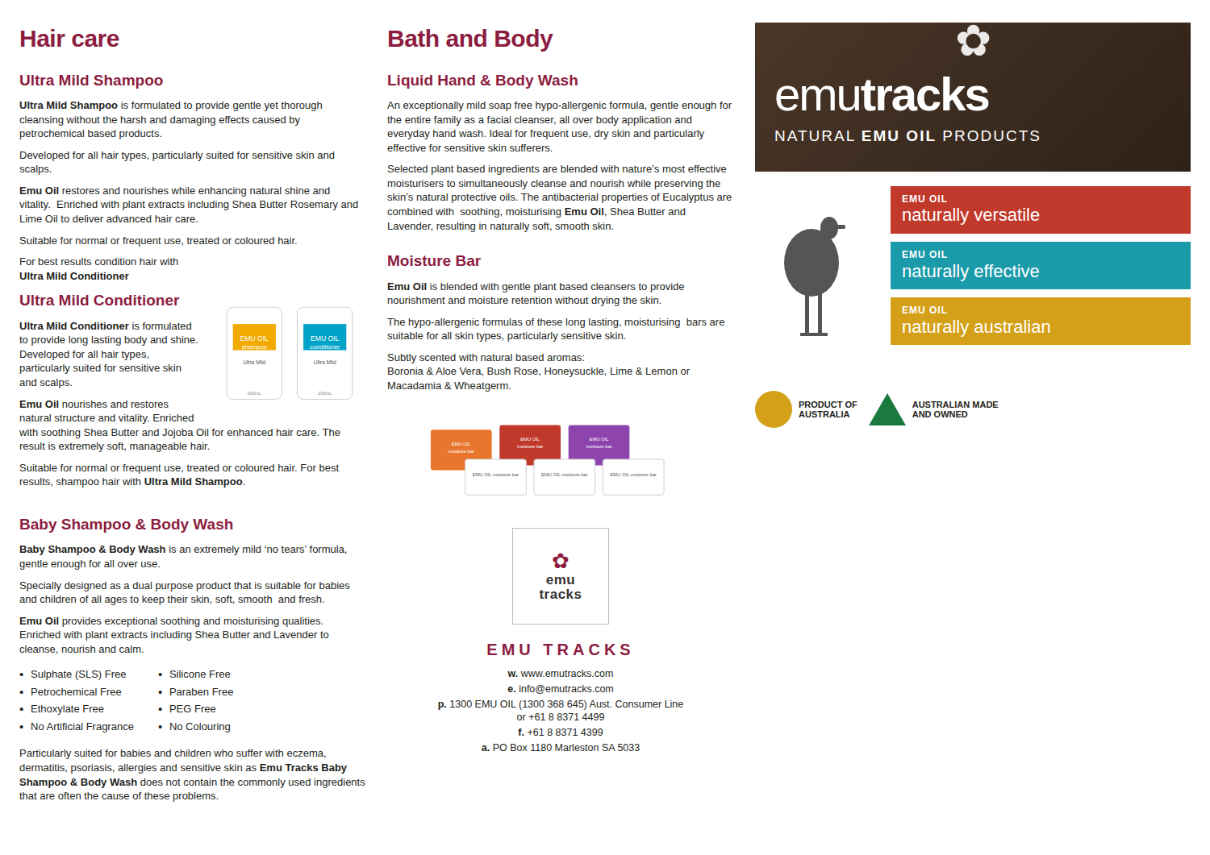Hair care
Ultra Mild Shampoo
Ultra Mild Shampoo is formulated to provide gentle yet thorough cleansing without the harsh and damaging effects caused by petrochemical based products.
Developed for all hair types, particularly suited for sensitive skin and scalps.
Emu Oil restores and nourishes while enhancing natural shine and vitality. Enriched with plant extracts including Shea Butter Rosemary and Lime Oil to deliver advanced hair care.
Suitable for normal or frequent use, treated or coloured hair.
For best results condition hair with
Ultra Mild Conditioner
Ultra Mild Conditioner
Ultra Mild Conditioner is formulated to provide long lasting body and shine. Developed for all hair types, particularly suited for sensitive skin and scalps.
Emu Oil nourishes and restores natural structure and vitality. Enriched with soothing Shea Butter and Jojoba Oil for enhanced hair care. The result is extremely soft, manageable hair.
Suitable for normal or frequent use, treated or coloured hair. For best results, shampoo hair with Ultra Mild Shampoo.
Baby Shampoo & Body Wash
Baby Shampoo & Body Wash is an extremely mild ‘no tears’ formula, gentle enough for all over use.
Specially designed as a dual purpose product that is suitable for babies and children of all ages to keep their skin, soft, smooth and fresh.
Emu Oil provides exceptional soothing and moisturising qualities. Enriched with plant extracts including Shea Butter and Lavender to cleanse, nourish and calm.
Sulphate (SLS) Free
Petrochemical Free
Ethoxylate Free
No Artificial Fragrance
Silicone Free
Paraben Free
PEG Free
No Colouring
Particularly suited for babies and children who suffer with eczema, dermatitis, psoriasis, allergies and sensitive skin as Emu Tracks Baby Shampoo & Body Wash does not contain the commonly used ingredients that are often the cause of these problems.
Bath and Body
Liquid Hand & Body Wash
An exceptionally mild soap free hypo-allergenic formula, gentle enough for the entire family as a facial cleanser, all over body application and everyday hand wash. Ideal for frequent use, dry skin and particularly effective for sensitive skin sufferers.
Selected plant based ingredients are blended with nature’s most effective moisturisers to simultaneously cleanse and nourish while preserving the skin’s natural protective oils. The antibacterial properties of Eucalyptus are combined with soothing, moisturising Emu Oil, Shea Butter and Lavender, resulting in naturally soft, smooth skin.
Moisture Bar
Emu Oil is blended with gentle plant based cleansers to provide nourishment and moisture retention without drying the skin.
The hypo-allergenic formulas of these long lasting, moisturising bars are suitable for all skin types, particularly sensitive skin.
Subtly scented with natural based aromas:
Boronia & Aloe Vera, Bush Rose, Honeysuckle, Lime & Lemon or Macadamia & Wheatgerm.
✿ emu
tracks
EMU TRACKS
w. www.emutracks.com
e. info@emutracks.com
p. 1300 EMU OIL (1300 368 645) Aust. Consumer Line
or +61 8 8371 4499
f. +61 8 8371 4399
a. PO Box 1180 Marleston SA 5033
✿
emutracks
Natural Emu Oil Products
Emu Oil naturally versatile
Emu Oil naturally effective
Emu Oil naturally australian
Product of
Australia
Australian Made
and Owned